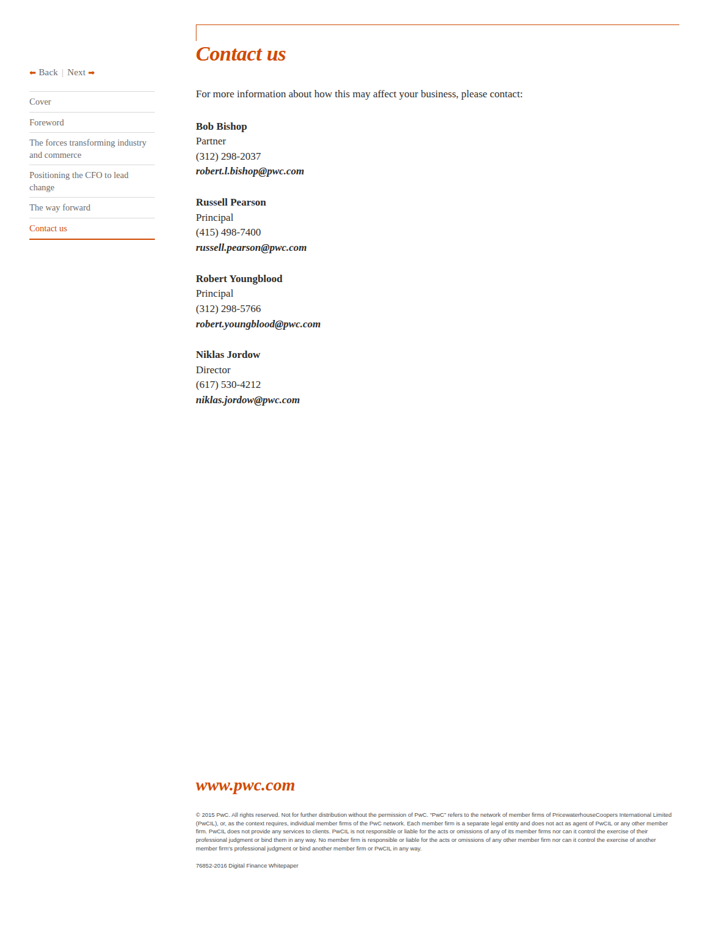⬅ Back | Next ➡
Cover
Foreword
The forces transforming industry and commerce
Positioning the CFO to lead change
The way forward
Contact us
Contact us
For more information about how this may affect your business, please contact:
Bob Bishop
Partner
(312) 298-2037
robert.l.bishop@pwc.com
Russell Pearson
Principal
(415) 498-7400
russell.pearson@pwc.com
Robert Youngblood
Principal
(312) 298-5766
robert.youngblood@pwc.com
Niklas Jordow
Director
(617) 530-4212
niklas.jordow@pwc.com
www.pwc.com
© 2015 PwC. All rights reserved. Not for further distribution without the permission of PwC. “PwC” refers to the network of member firms of PricewaterhouseCoopers International Limited (PwCIL), or, as the context requires, individual member firms of the PwC network. Each member firm is a separate legal entity and does not act as agent of PwCIL or any other member firm. PwCIL does not provide any services to clients. PwCIL is not responsible or liable for the acts or omissions of any of its member firms nor can it control the exercise of their professional judgment or bind them in any way. No member firm is responsible or liable for the acts or omissions of any other member firm nor can it control the exercise of another member firm’s professional judgment or bind another member firm or PwCIL in any way.
76852-2016 Digital Finance Whitepaper